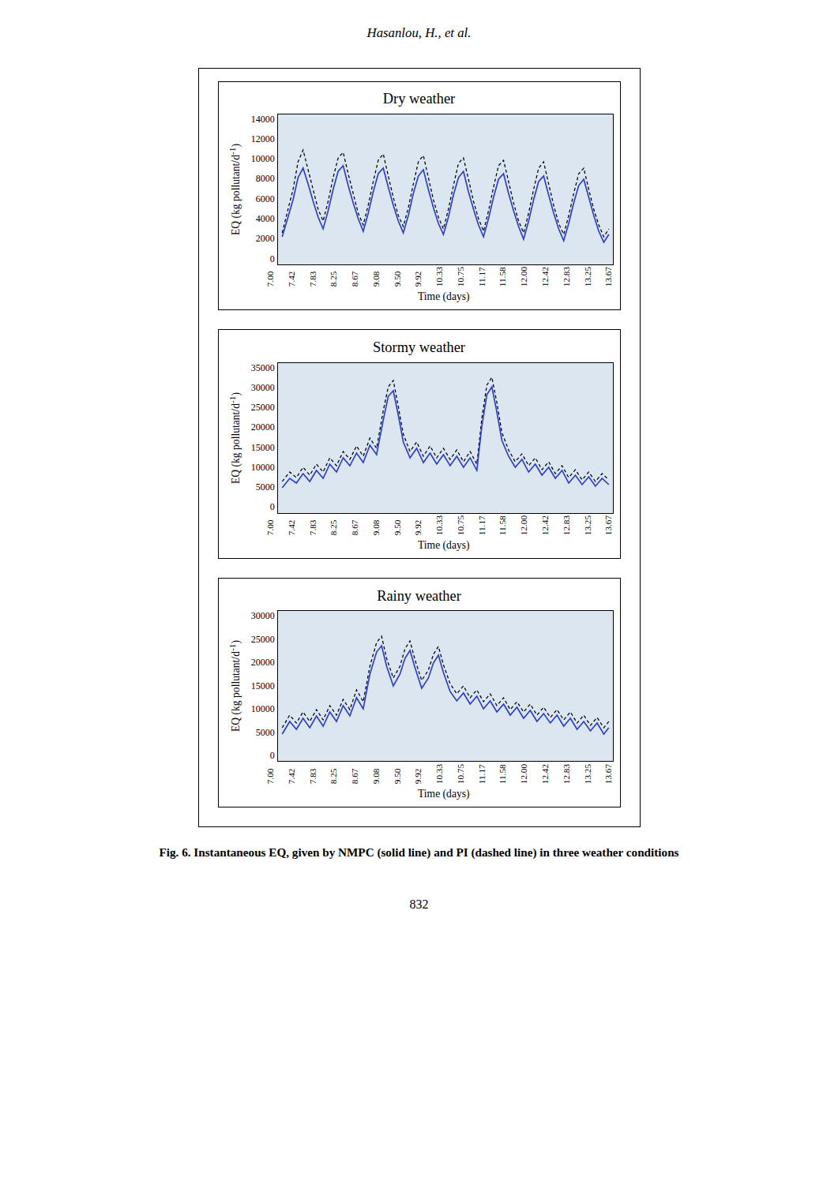Hasanlou, H., et al.
Dry weather
EQ (kg pollutant/d-1)
14000 12000 10000 8000 6000 4000 2000 0
7.007.427.838.258.679.089.509.9210.3310.7511.1711.5812.0012.4212.8313.2513.67
Time (days)
Stormy weather
EQ (kg pollutant/d-1)
35000 30000 25000 20000 15000 10000 5000 0
7.007.427.838.258.679.089.509.9210.3310.7511.1711.5812.0012.4212.8313.2513.67
Time (days)
Rainy weather
EQ (kg pollutant/d-1)
30000 25000 20000 15000 10000 5000 0
7.007.427.838.258.679.089.509.9210.3310.7511.1711.5812.0012.4212.8313.2513.67
Time (days)
Fig. 6. Instantaneous EQ, given by NMPC (solid line) and PI (dashed line) in three weather conditions
832